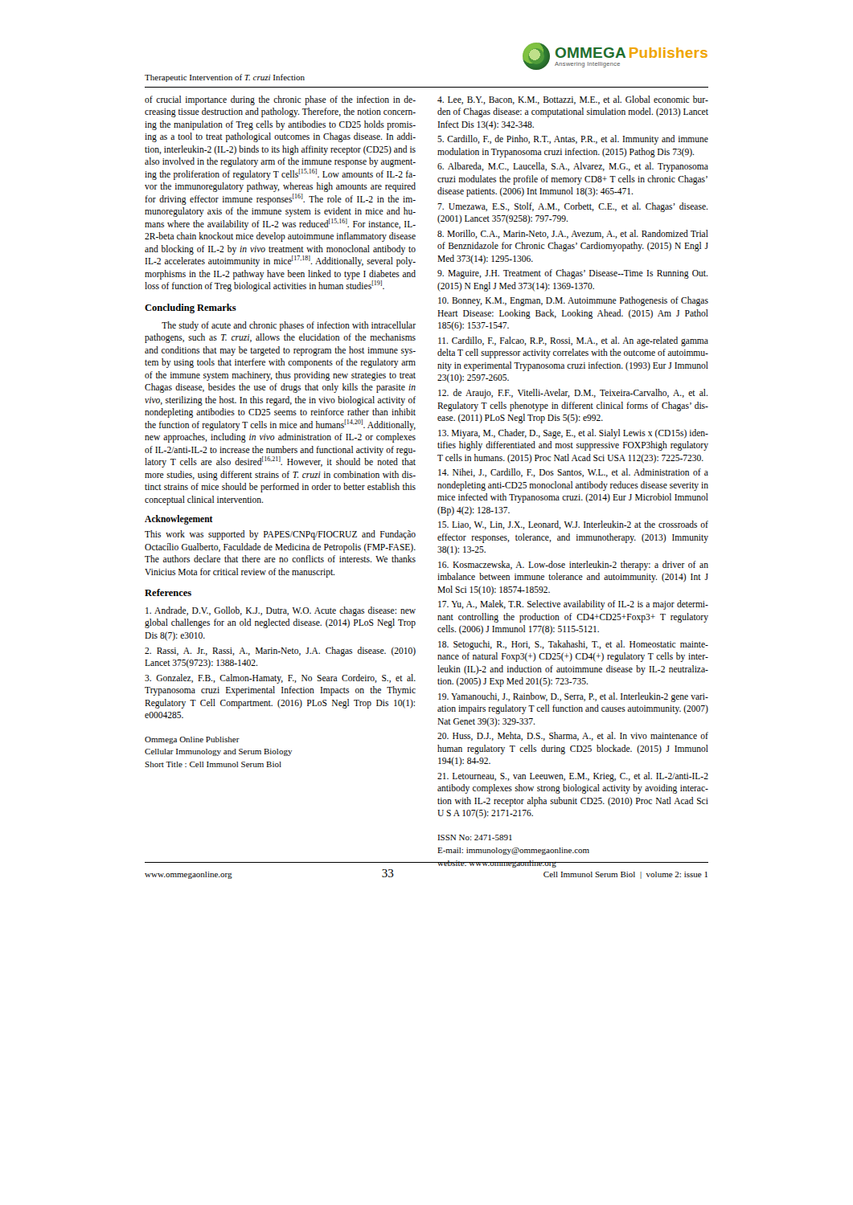OMMEGA Publishers
Answering Intelligence
Therapeutic Intervention of T. cruzi Infection
of crucial importance during the chronic phase of the infection in decreasing tissue destruction and pathology. Therefore, the notion concerning the manipulation of Treg cells by antibodies to CD25 holds promising as a tool to treat pathological outcomes in Chagas disease. In addition, interleukin-2 (IL-2) binds to its high affinity receptor (CD25) and is also involved in the regulatory arm of the immune response by augmenting the proliferation of regulatory T cells[15,16]. Low amounts of IL-2 favor the immunoregulatory pathway, whereas high amounts are required for driving effector immune responses[16]. The role of IL-2 in the immunoregulatory axis of the immune system is evident in mice and humans where the availability of IL-2 was reduced[15,16]. For instance, IL-2R-beta chain knockout mice develop autoimmune inflammatory disease and blocking of IL-2 by in vivo treatment with monoclonal antibody to IL-2 accelerates autoimmunity in mice[17,18]. Additionally, several polymorphisms in the IL-2 pathway have been linked to type I diabetes and loss of function of Treg biological activities in human studies[19].
Concluding Remarks
The study of acute and chronic phases of infection with intracellular pathogens, such as T. cruzi, allows the elucidation of the mechanisms and conditions that may be targeted to reprogram the host immune system by using tools that interfere with components of the regulatory arm of the immune system machinery, thus providing new strategies to treat Chagas disease, besides the use of drugs that only kills the parasite in vivo, sterilizing the host. In this regard, the in vivo biological activity of nondepleting antibodies to CD25 seems to reinforce rather than inhibit the function of regulatory T cells in mice and humans[14,20]. Additionally, new approaches, including in vivo administration of IL-2 or complexes of IL-2/anti-IL-2 to increase the numbers and functional activity of regulatory T cells are also desired[16,21]. However, it should be noted that more studies, using different strains of T. cruzi in combination with distinct strains of mice should be performed in order to better establish this conceptual clinical intervention.
Acknowlegement
This work was supported by PAPES/CNPq/FIOCRUZ and Fundação Octacílio Gualberto, Faculdade de Medicina de Petropolis (FMP-FASE). The authors declare that there are no conflicts of interests. We thanks Vinicius Mota for critical review of the manuscript.
References
1. Andrade, D.V., Gollob, K.J., Dutra, W.O. Acute chagas disease: new global challenges for an old neglected disease. (2014) PLoS Negl Trop Dis 8(7): e3010.
2. Rassi, A. Jr., Rassi, A., Marin-Neto, J.A. Chagas disease. (2010) Lancet 375(9723): 1388-1402.
3. Gonzalez, F.B., Calmon-Hamaty, F., No Seara Cordeiro, S., et al. Trypanosoma cruzi Experimental Infection Impacts on the Thymic Regulatory T Cell Compartment. (2016) PLoS Negl Trop Dis 10(1): e0004285.
Ommega Online Publisher
Cellular Immunology and Serum Biology
Short Title : Cell Immunol Serum Biol
4. Lee, B.Y., Bacon, K.M., Bottazzi, M.E., et al. Global economic burden of Chagas disease: a computational simulation model. (2013) Lancet Infect Dis 13(4): 342-348.
5. Cardillo, F., de Pinho, R.T., Antas, P.R., et al. Immunity and immune modulation in Trypanosoma cruzi infection. (2015) Pathog Dis 73(9).
6. Albareda, M.C., Laucella, S.A., Alvarez, M.G., et al. Trypanosoma cruzi modulates the profile of memory CD8+ T cells in chronic Chagas’ disease patients. (2006) Int Immunol 18(3): 465-471.
7. Umezawa, E.S., Stolf, A.M., Corbett, C.E., et al. Chagas’ disease. (2001) Lancet 357(9258): 797-799.
8. Morillo, C.A., Marin-Neto, J.A., Avezum, A., et al. Randomized Trial of Benznidazole for Chronic Chagas’ Cardiomyopathy. (2015) N Engl J Med 373(14): 1295-1306.
9. Maguire, J.H. Treatment of Chagas’ Disease--Time Is Running Out. (2015) N Engl J Med 373(14): 1369-1370.
10. Bonney, K.M., Engman, D.M. Autoimmune Pathogenesis of Chagas Heart Disease: Looking Back, Looking Ahead. (2015) Am J Pathol 185(6): 1537-1547.
11. Cardillo, F., Falcao, R.P., Rossi, M.A., et al. An age-related gamma delta T cell suppressor activity correlates with the outcome of autoimmunity in experimental Trypanosoma cruzi infection. (1993) Eur J Immunol 23(10): 2597-2605.
12. de Araujo, F.F., Vitelli-Avelar, D.M., Teixeira-Carvalho, A., et al. Regulatory T cells phenotype in different clinical forms of Chagas’ disease. (2011) PLoS Negl Trop Dis 5(5): e992.
13. Miyara, M., Chader, D., Sage, E., et al. Sialyl Lewis x (CD15s) identifies highly differentiated and most suppressive FOXP3high regulatory T cells in humans. (2015) Proc Natl Acad Sci USA 112(23): 7225-7230.
14. Nihei, J., Cardillo, F., Dos Santos, W.L., et al. Administration of a nondepleting anti-CD25 monoclonal antibody reduces disease severity in mice infected with Trypanosoma cruzi. (2014) Eur J Microbiol Immunol (Bp) 4(2): 128-137.
15. Liao, W., Lin, J.X., Leonard, W.J. Interleukin-2 at the crossroads of effector responses, tolerance, and immunotherapy. (2013) Immunity 38(1): 13-25.
16. Kosmaczewska, A. Low-dose interleukin-2 therapy: a driver of an imbalance between immune tolerance and autoimmunity. (2014) Int J Mol Sci 15(10): 18574-18592.
17. Yu, A., Malek, T.R. Selective availability of IL-2 is a major determinant controlling the production of CD4+CD25+Foxp3+ T regulatory cells. (2006) J Immunol 177(8): 5115-5121.
18. Setoguchi, R., Hori, S., Takahashi, T., et al. Homeostatic maintenance of natural Foxp3(+) CD25(+) CD4(+) regulatory T cells by interleukin (IL)-2 and induction of autoimmune disease by IL-2 neutralization. (2005) J Exp Med 201(5): 723-735.
19. Yamanouchi, J., Rainbow, D., Serra, P., et al. Interleukin-2 gene variation impairs regulatory T cell function and causes autoimmunity. (2007) Nat Genet 39(3): 329-337.
20. Huss, D.J., Mehta, D.S., Sharma, A., et al. In vivo maintenance of human regulatory T cells during CD25 blockade. (2015) J Immunol 194(1): 84-92.
21. Letourneau, S., van Leeuwen, E.M., Krieg, C., et al. IL-2/anti-IL-2 antibody complexes show strong biological activity by avoiding interaction with IL-2 receptor alpha subunit CD25. (2010) Proc Natl Acad Sci U S A 107(5): 2171-2176.
ISSN No: 2471-5891
E-mail: immunology@ommegaonline.com
website: www.ommegaonline.org
www.ommegaonline.org
33
Cell Immunol Serum Biol | volume 2: issue 1